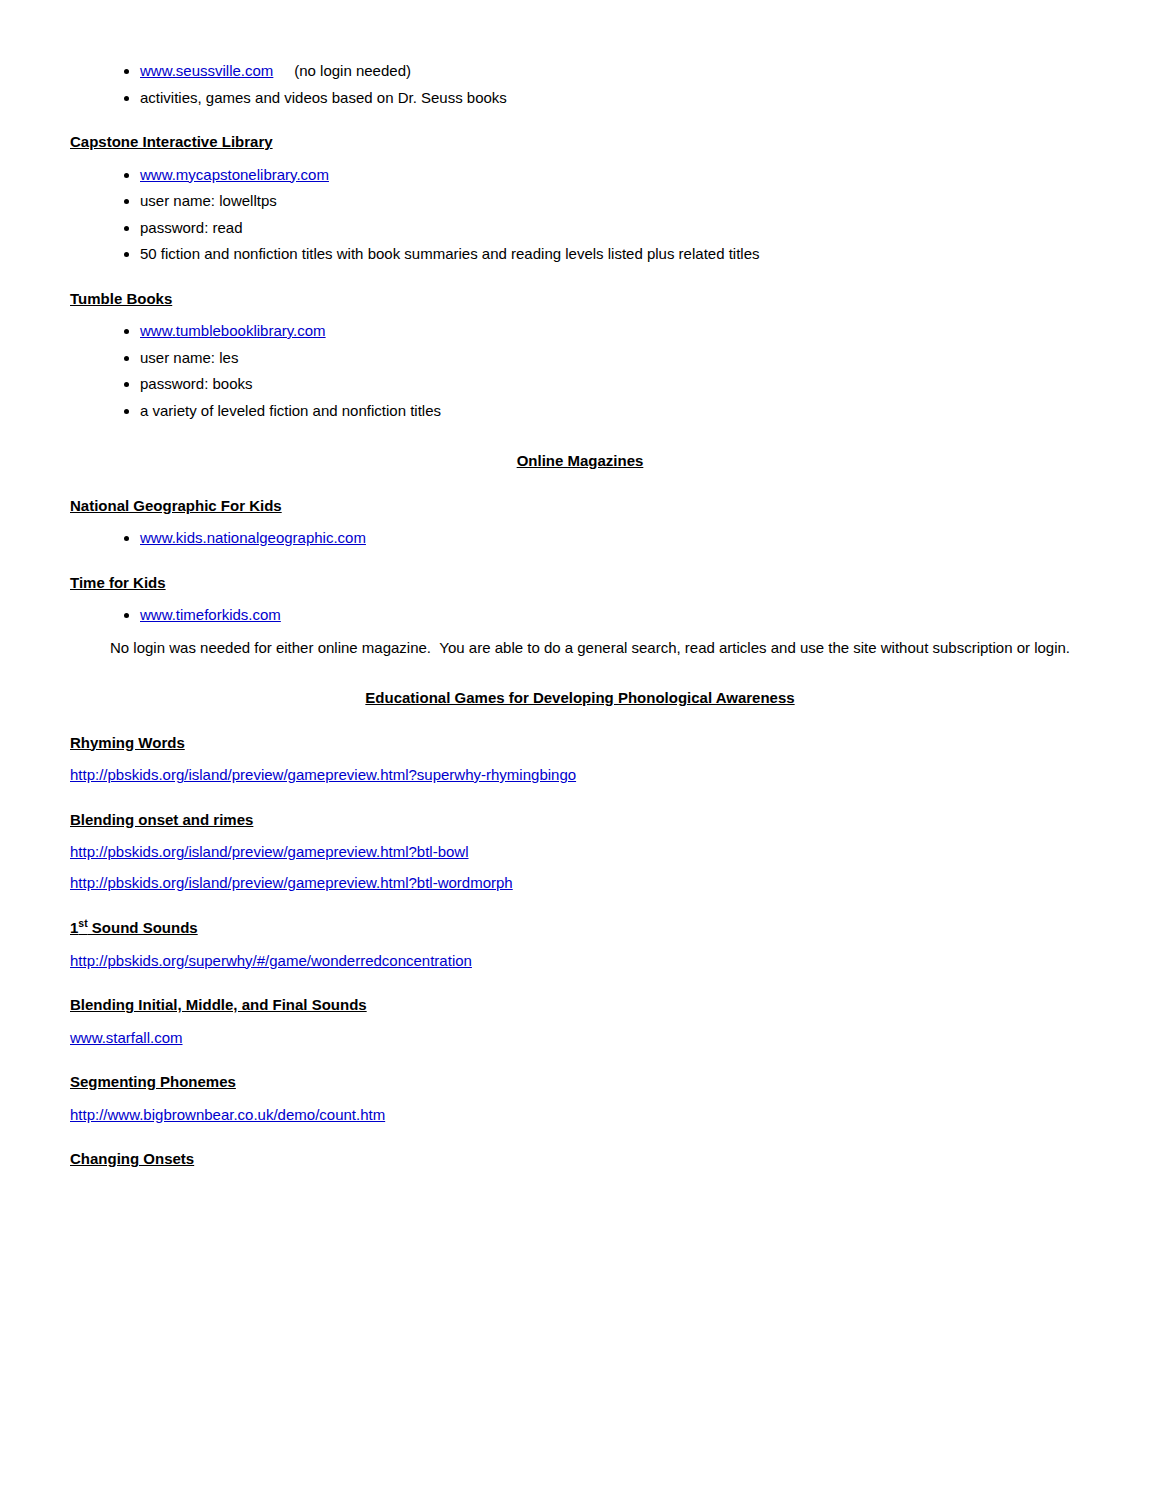www.seussville.com (no login needed)
activities, games and videos based on Dr. Seuss books
Capstone Interactive Library
www.mycapstonelibrary.com
user name: lowelltps
password: read
50 fiction and nonfiction titles with book summaries and reading levels listed plus related titles
Tumble Books
www.tumblebooklibrary.com
user name: les
password: books
a variety of leveled fiction and nonfiction titles
Online Magazines
National Geographic For Kids
www.kids.nationalgeographic.com
Time for Kids
www.timeforkids.com
No login was needed for either online magazine. You are able to do a general search, read articles and use the site without subscription or login.
Educational Games for Developing Phonological Awareness
Rhyming Words
http://pbskids.org/island/preview/gamepreview.html?superwhy-rhymingbingo
Blending onset and rimes
http://pbskids.org/island/preview/gamepreview.html?btl-bowl
http://pbskids.org/island/preview/gamepreview.html?btl-wordmorph
1st Sound Sounds
http://pbskids.org/superwhy/#/game/wonderredconcentration
Blending Initial, Middle, and Final Sounds
www.starfall.com
Segmenting Phonemes
http://www.bigbrownbear.co.uk/demo/count.htm
Changing Onsets